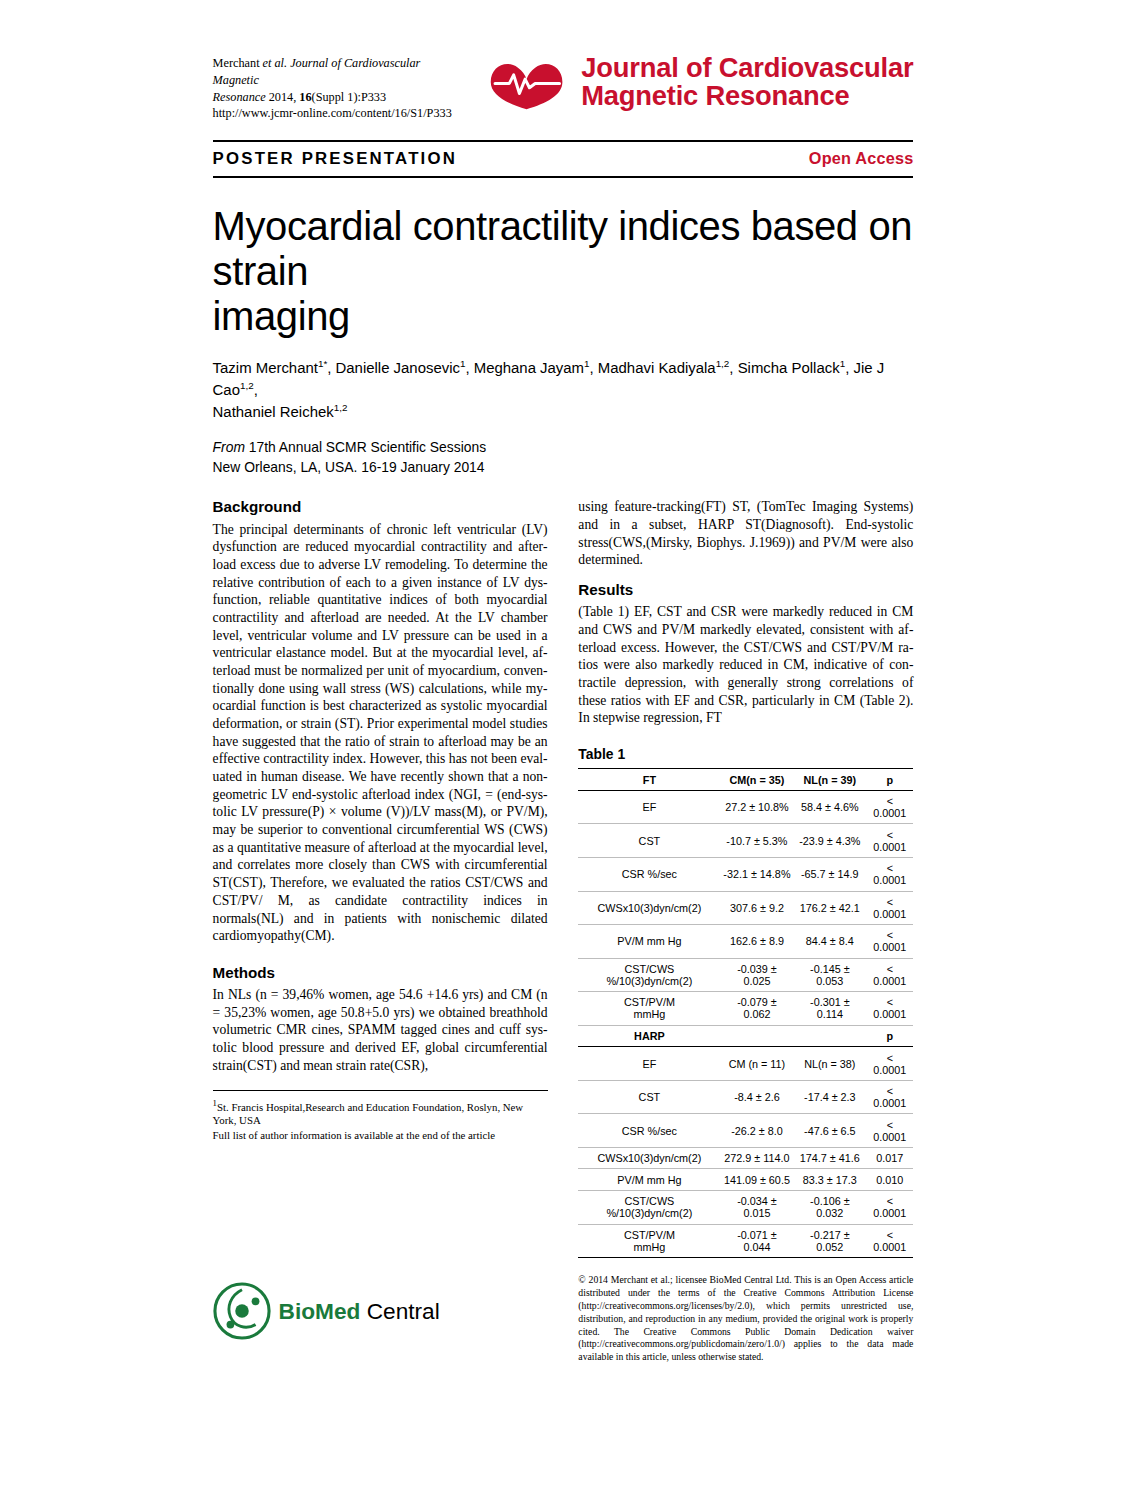Merchant et al. Journal of Cardiovascular Magnetic
Resonance 2014, 16(Suppl 1):P333
http://www.jcmr-online.com/content/16/S1/P333
Journal of Cardiovascular Magnetic Resonance
POSTER PRESENTATION
Open Access
Myocardial contractility indices based on strain
imaging
Tazim Merchant1*, Danielle Janosevic1, Meghana Jayam1, Madhavi Kadiyala1,2, Simcha Pollack1, Jie J Cao1,2,
Nathaniel Reichek1,2
From 17th Annual SCMR Scientific Sessions
New Orleans, LA, USA. 16-19 January 2014
Background
The principal determinants of chronic left ventricular (LV) dysfunction are reduced myocardial contractility and afterload excess due to adverse LV remodeling. To determine the relative contribution of each to a given instance of LV dysfunction, reliable quantitative indices of both myocardial contractility and afterload are needed. At the LV chamber level, ventricular volume and LV pressure can be used in a ventricular elastance model. But at the myocardial level, afterload must be normalized per unit of myocardium, conventionally done using wall stress (WS) calculations, while myocardial function is best characterized as systolic myocardial deformation, or strain (ST). Prior experimental model studies have suggested that the ratio of strain to afterload may be an effective contractility index. However, this has not been evaluated in human disease. We have recently shown that a nongeometric LV end-systolic afterload index (NGI, = (end-systolic LV pressure(P) × volume (V))/LV mass(M), or PV/M), may be superior to conventional circumferential WS (CWS) as a quantitative measure of afterload at the myocardial level, and correlates more closely than CWS with circumferential ST(CST), Therefore, we evaluated the ratios CST/CWS and CST/PV/ M, as candidate contractility indices in normals(NL) and in patients with nonischemic dilated cardiomyopathy(CM).
Methods
In NLs (n = 39,46% women, age 54.6 +14.6 yrs) and CM (n = 35,23% women, age 50.8+5.0 yrs) we obtained breathhold volumetric CMR cines, SPAMM tagged cines and cuff systolic blood pressure and derived EF, global circumferential strain(CST) and mean strain rate(CSR),
1St. Francis Hospital,Research and Education Foundation, Roslyn, New York, USA
Full list of author information is available at the end of the article
using feature-tracking(FT) ST, (TomTec Imaging Systems) and in a subset, HARP ST(Diagnosoft). End-systolic stress(CWS,(Mirsky, Biophys. J.1969)) and PV/M were also determined.
Results
(Table 1) EF, CST and CSR were markedly reduced in CM and CWS and PV/M markedly elevated, consistent with afterload excess. However, the CST/CWS and CST/PV/M ratios were also markedly reduced in CM, indicative of contractile depression, with generally strong correlations of these ratios with EF and CSR, particularly in CM (Table 2). In stepwise regression, FT
Table 1
| FT | CM(n = 35) | NL(n = 39) | p |
| --- | --- | --- | --- |
| EF | 27.2 ± 10.8% | 58.4 ± 4.6% | < 0.0001 |
| CST | -10.7 ± 5.3% | -23.9 ± 4.3% | < 0.0001 |
| CSR %/sec | -32.1 ± 14.8% | -65.7 ± 14.9 | < 0.0001 |
| CWSx10(3)dyn/cm(2) | 307.6 ± 9.2 | 176.2 ± 42.1 | < 0.0001 |
| PV/M mm Hg | 162.6 ± 8.9 | 84.4 ± 8.4 | < 0.0001 |
| CST/CWS %/10(3)dyn/cm(2) | -0.039 ± 0.025 | -0.145 ± 0.053 | < 0.0001 |
| CST/PV/M mmHg | -0.079 ± 0.062 | -0.301 ± 0.114 | < 0.0001 |
| HARP | | | p |
| EF | CM (n = 11) | NL(n = 38) | < 0.0001 |
| CST | -8.4 ± 2.6 | -17.4 ± 2.3 | < 0.0001 |
| CSR %/sec | -26.2 ± 8.0 | -47.6 ± 6.5 | < 0.0001 |
| CWSx10(3)dyn/cm(2) | 272.9 ± 114.0 | 174.7 ± 41.6 | 0.017 |
| PV/M mm Hg | 141.09 ± 60.5 | 83.3 ± 17.3 | 0.010 |
| CST/CWS %/10(3)dyn/cm(2) | -0.034 ± 0.015 | -0.106 ± 0.032 | < 0.0001 |
| CST/PV/M mmHg | -0.071 ± 0.044 | -0.217 ± 0.052 | < 0.0001 |
Bio Med Central
© 2014 Merchant et al.; licensee BioMed Central Ltd. This is an Open Access article distributed under the terms of the Creative Commons Attribution License (http://creativecommons.org/licenses/by/2.0), which permits unrestricted use, distribution, and reproduction in any medium, provided the original work is properly cited. The Creative Commons Public Domain Dedication waiver (http://creativecommons.org/publicdomain/zero/1.0/) applies to the data made available in this article, unless otherwise stated.